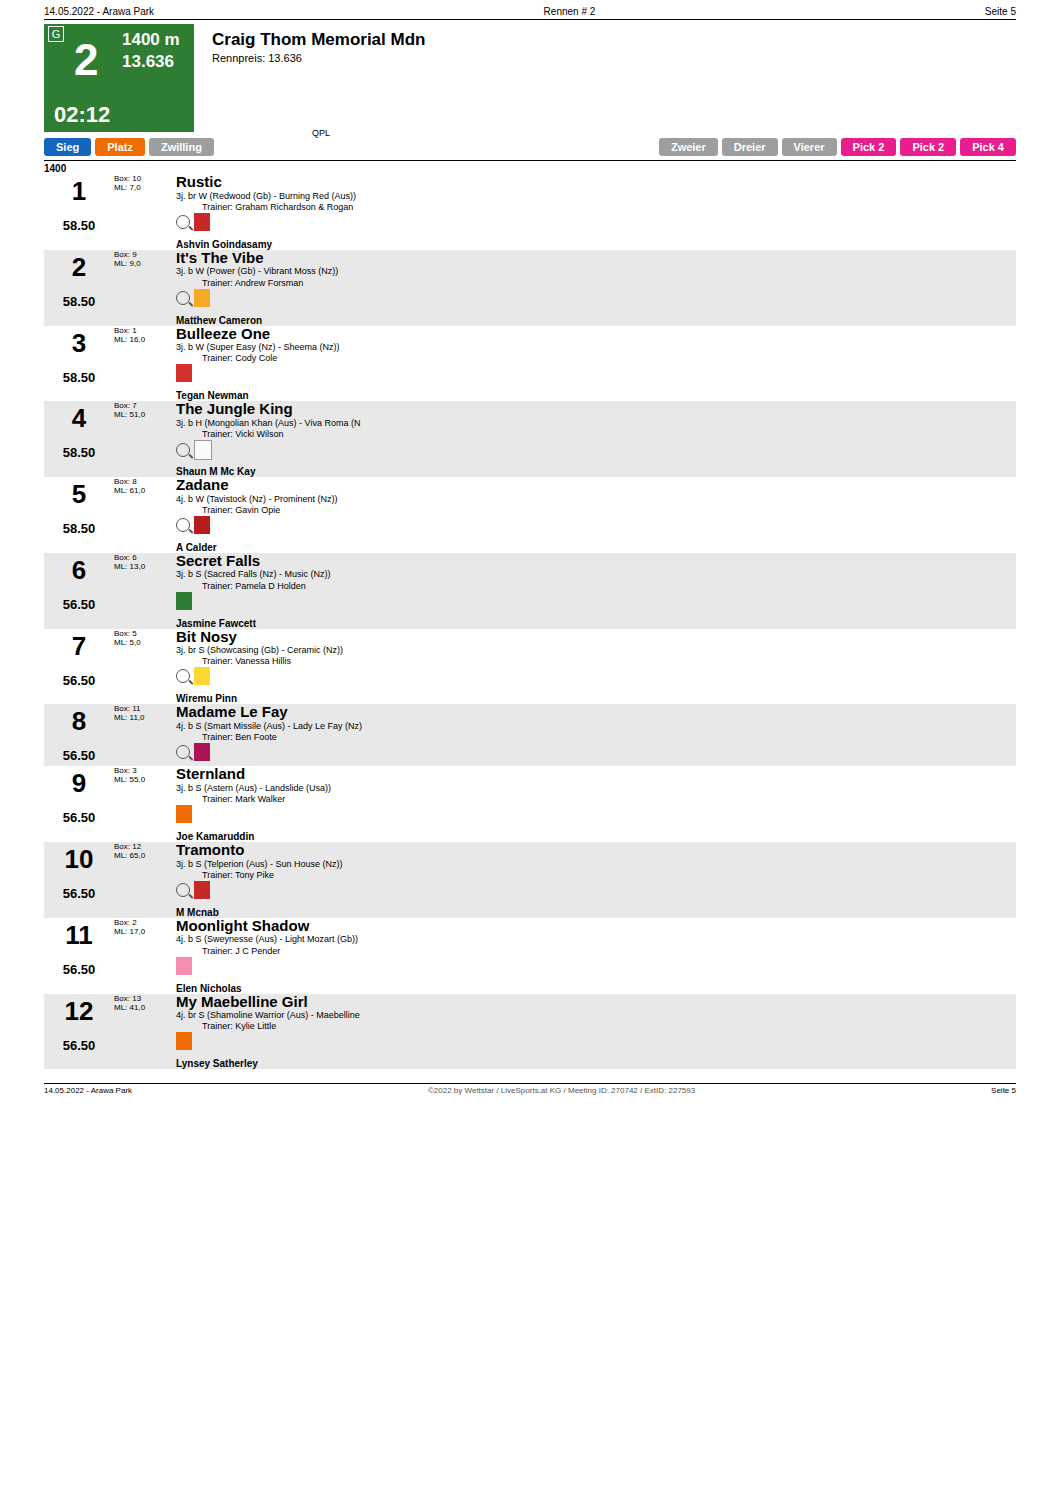14.05.2022 - Arawa Park
Rennen # 2
Seite 5
G
2
1400 m
13.636
02:12
Craig Thom Memorial Mdn
Rennpreis: 13.636
Sieg Platz Zwilling QPL Zweier Dreier Vierer Pick 2 Pick 2 Pick 4
1400
| 1 58.50 | Box: 10 ML: 7,0 | Rustic 3j. br W (Redwood (Gb) - Burning Red (Aus)) Trainer: Graham Richardson & Rogan Ashvin Goindasamy |
| 2 58.50 | Box: 9 ML: 9,0 | It's The Vibe 3j. b W (Power (Gb) - Vibrant Moss (Nz)) Trainer: Andrew Forsman Matthew Cameron |
| 3 58.50 | Box: 1 ML: 16,0 | Bulleeze One 3j. b W (Super Easy (Nz) - Sheema (Nz)) Trainer: Cody Cole Tegan Newman |
| 4 58.50 | Box: 7 ML: 51,0 | The Jungle King 3j. b H (Mongolian Khan (Aus) - Viva Roma (N Trainer: Vicki Wilson Shaun M Mc Kay |
| 5 58.50 | Box: 8 ML: 61,0 | Zadane 4j. b W (Tavistock (Nz) - Prominent (Nz)) Trainer: Gavin Opie A Calder |
| 6 56.50 | Box: 6 ML: 13,0 | Secret Falls 3j. b S (Sacred Falls (Nz) - Music (Nz)) Trainer: Pamela D Holden Jasmine Fawcett |
| 7 56.50 | Box: 5 ML: 5,0 | Bit Nosy 3j. br S (Showcasing (Gb) - Ceramic (Nz)) Trainer: Vanessa Hillis Wiremu Pinn |
| 8 56.50 | Box: 11 ML: 11,0 | Madame Le Fay 4j. b S (Smart Missile (Aus) - Lady Le Fay (Nz) Trainer: Ben Foote |
| 9 56.50 | Box: 3 ML: 55,0 | Sternland 3j. b S (Astern (Aus) - Landslide (Usa)) Trainer: Mark Walker Joe Kamaruddin |
| 10 56.50 | Box: 12 ML: 65,0 | Tramonto 3j. b S (Telperion (Aus) - Sun House (Nz)) Trainer: Tony Pike M Mcnab |
| 11 56.50 | Box: 2 ML: 17,0 | Moonlight Shadow 4j. b S (Sweynesse (Aus) - Light Mozart (Gb)) Trainer: J C Pender Elen Nicholas |
| 12 56.50 | Box: 13 ML: 41,0 | My Maebelline Girl 4j. br S (Shamoline Warrior (Aus) - Maebelline Trainer: Kylie Little Lynsey Satherley |
14.05.2022 - Arawa Park
©2022 by Wettstar / LiveSports.at KG / Meeting ID: 270742 / ExtID: 227593
Seite 5